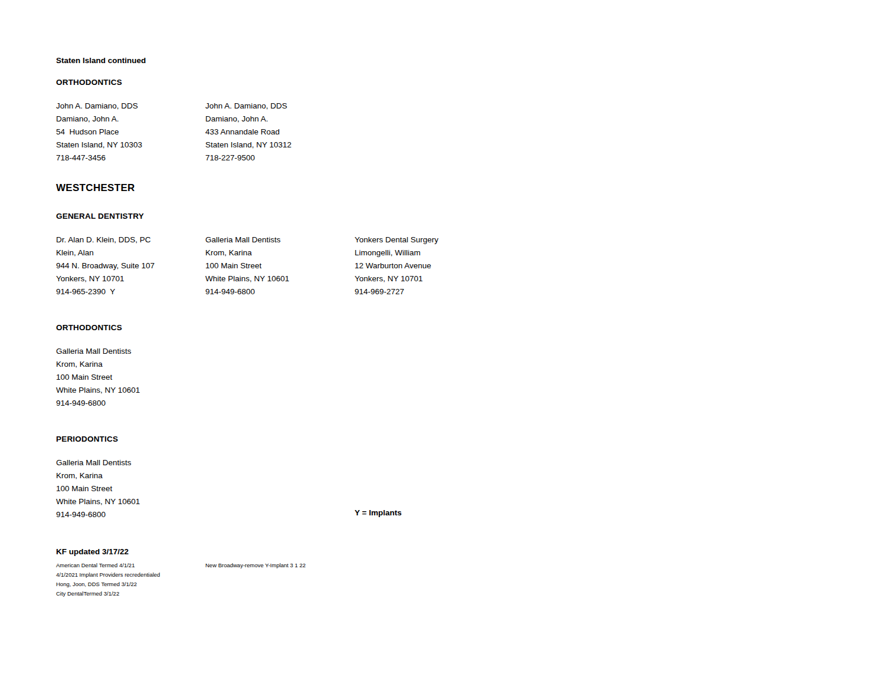Staten Island continued
ORTHODONTICS
John A. Damiano, DDS
Damiano, John A.
54 Hudson Place
Staten Island, NY 10303
718-447-3456
John A. Damiano, DDS
Damiano, John A.
433 Annandale Road
Staten Island, NY 10312
718-227-9500
WESTCHESTER
GENERAL DENTISTRY
Dr. Alan D. Klein, DDS, PC
Klein, Alan
944 N. Broadway, Suite 107
Yonkers, NY 10701
914-965-2390 Y
Galleria Mall Dentists
Krom, Karina
100 Main Street
White Plains, NY 10601
914-949-6800
Yonkers Dental Surgery
Limongelli, William
12 Warburton Avenue
Yonkers, NY 10701
914-969-2727
ORTHODONTICS
Galleria Mall Dentists
Krom, Karina
100 Main Street
White Plains, NY 10601
914-949-6800
PERIODONTICS
Galleria Mall Dentists
Krom, Karina
100 Main Street
White Plains, NY 10601
914-949-6800
Y = Implants
KF updated 3/17/22
American Dental Termed 4/1/21
New Broadway-remove Y-Implant 3 1 22
4/1/2021 Implant Providers recredentialed
Hong, Joon, DDS Termed 3/1/22
City DentalTermed 3/1/22